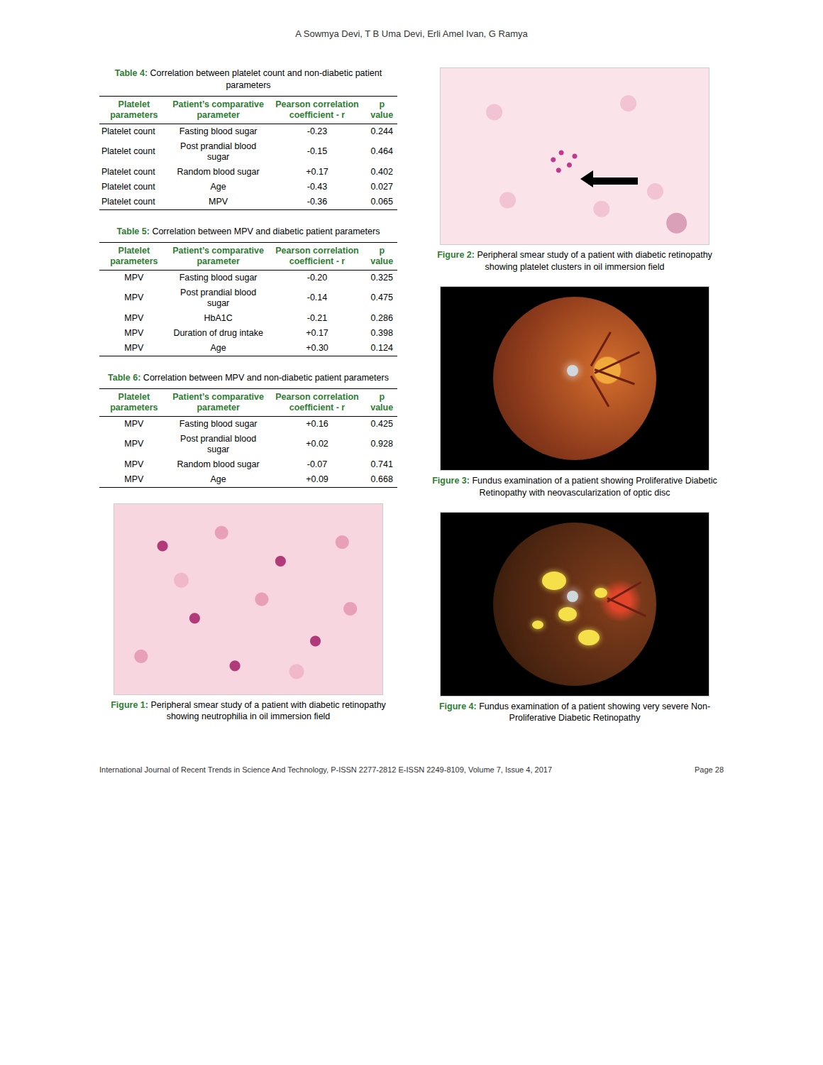A Sowmya Devi, T B Uma Devi, Erli Amel Ivan, G Ramya
Table 4: Correlation between platelet count and non-diabetic patient parameters
| Platelet parameters | Patient’s comparative parameter | Pearson correlation coefficient - r | p value |
| --- | --- | --- | --- |
| Platelet count | Fasting blood sugar | -0.23 | 0.244 |
| Platelet count | Post prandial blood sugar | -0.15 | 0.464 |
| Platelet count | Random blood sugar | +0.17 | 0.402 |
| Platelet count | Age | -0.43 | 0.027 |
| Platelet count | MPV | -0.36 | 0.065 |
Table 5: Correlation between MPV and diabetic patient parameters
| Platelet parameters | Patient’s comparative parameter | Pearson correlation coefficient - r | p value |
| --- | --- | --- | --- |
| MPV | Fasting blood sugar | -0.20 | 0.325 |
| MPV | Post prandial blood sugar | -0.14 | 0.475 |
| MPV | HbA1C | -0.21 | 0.286 |
| MPV | Duration of drug intake | +0.17 | 0.398 |
| MPV | Age | +0.30 | 0.124 |
Table 6: Correlation between MPV and non-diabetic patient parameters
| Platelet parameters | Patient’s comparative parameter | Pearson correlation coefficient - r | p value |
| --- | --- | --- | --- |
| MPV | Fasting blood sugar | +0.16 | 0.425 |
| MPV | Post prandial blood sugar | +0.02 | 0.928 |
| MPV | Random blood sugar | -0.07 | 0.741 |
| MPV | Age | +0.09 | 0.668 |
Figure 1: Peripheral smear study of a patient with diabetic retinopathy showing neutrophilia in oil immersion field
Figure 2: Peripheral smear study of a patient with diabetic retinopathy showing platelet clusters in oil immersion field
Figure 3: Fundus examination of a patient showing Proliferative Diabetic Retinopathy with neovascularization of optic disc
Figure 4: Fundus examination of a patient showing very severe Non-Proliferative Diabetic Retinopathy
International Journal of Recent Trends in Science And Technology, P-ISSN 2277-2812 E-ISSN 2249-8109, Volume 7, Issue 4, 2017
Page 28